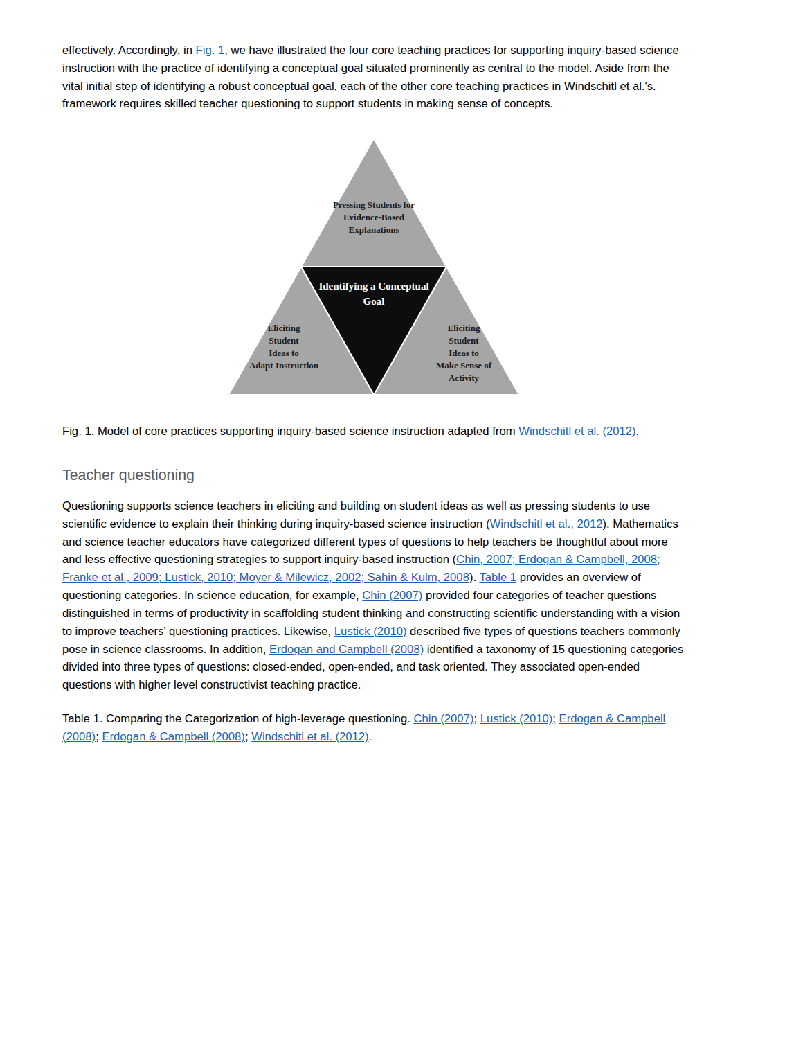effectively. Accordingly, in Fig. 1, we have illustrated the four core teaching practices for supporting inquiry-based science instruction with the practice of identifying a conceptual goal situated prominently as central to the model. Aside from the vital initial step of identifying a robust conceptual goal, each of the other core teaching practices in Windschitl et al.'s. framework requires skilled teacher questioning to support students in making sense of concepts.
Pressing Students for Evidence-Based Explanations Identifying a Conceptual Goal Eliciting Student Ideas to Adapt Instruction Eliciting Student Ideas to Make Sense of Activity
Fig. 1. Model of core practices supporting inquiry-based science instruction adapted from Windschitl et al. (2012).
Teacher questioning
Questioning supports science teachers in eliciting and building on student ideas as well as pressing students to use scientific evidence to explain their thinking during inquiry-based science instruction (Windschitl et al., 2012). Mathematics and science teacher educators have categorized different types of questions to help teachers be thoughtful about more and less effective questioning strategies to support inquiry-based instruction (Chin, 2007; Erdogan & Campbell, 2008; Franke et al., 2009; Lustick, 2010; Moyer & Milewicz, 2002; Sahin & Kulm, 2008). Table 1 provides an overview of questioning categories. In science education, for example, Chin (2007) provided four categories of teacher questions distinguished in terms of productivity in scaffolding student thinking and constructing scientific understanding with a vision to improve teachers’ questioning practices. Likewise, Lustick (2010) described five types of questions teachers commonly pose in science classrooms. In addition, Erdogan and Campbell (2008) identified a taxonomy of 15 questioning categories divided into three types of questions: closed-ended, open-ended, and task oriented. They associated open-ended questions with higher level constructivist teaching practice.
Table 1. Comparing the Categorization of high-leverage questioning. Chin (2007); Lustick (2010); Erdogan & Campbell (2008); Erdogan & Campbell (2008); Windschitl et al. (2012).